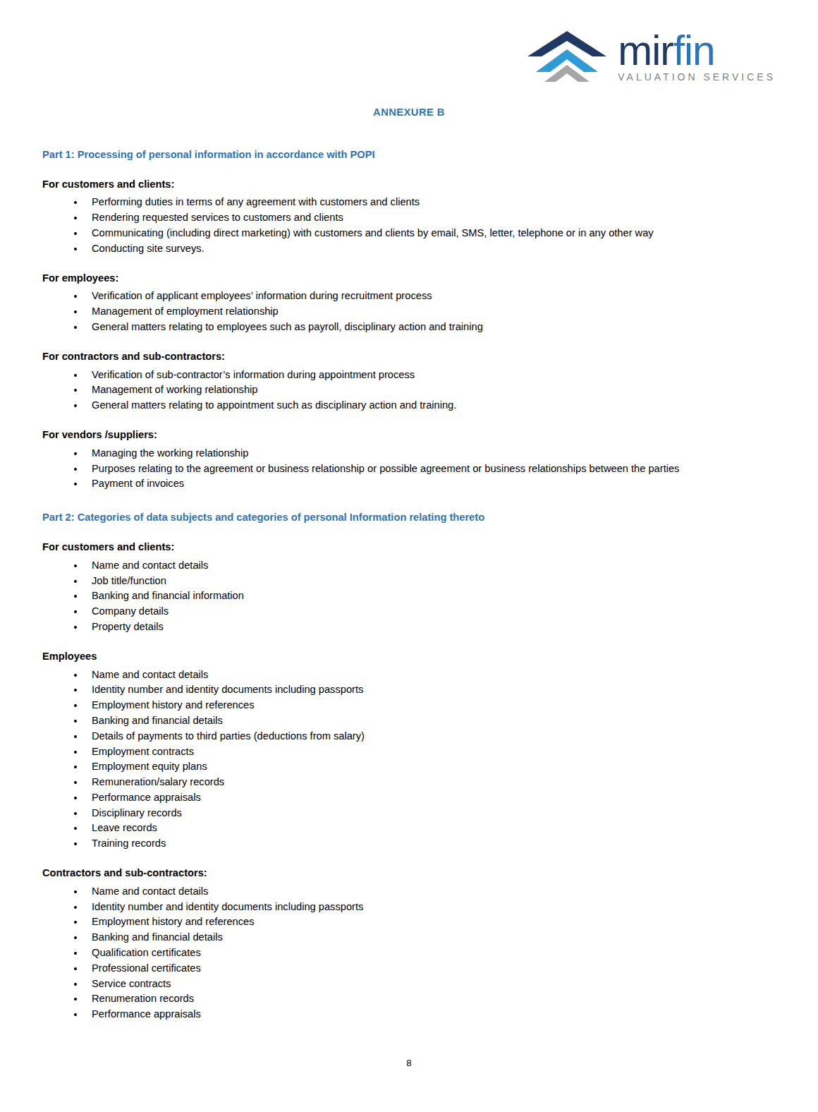mir fin
VALUATION SERVICES
ANNEXURE B
Part 1: Processing of personal information in accordance with POPI
For customers and clients:
Performing duties in terms of any agreement with customers and clients
Rendering requested services to customers and clients
Communicating (including direct marketing) with customers and clients by email, SMS, letter, telephone or in any other way
Conducting site surveys.
For employees:
Verification of applicant employees’ information during recruitment process
Management of employment relationship
General matters relating to employees such as payroll, disciplinary action and training
For contractors and sub-contractors:
Verification of sub-contractor’s information during appointment process
Management of working relationship
General matters relating to appointment such as disciplinary action and training.
For vendors /suppliers:
Managing the working relationship
Purposes relating to the agreement or business relationship or possible agreement or business relationships between the parties
Payment of invoices
Part 2: Categories of data subjects and categories of personal Information relating thereto
For customers and clients:
Name and contact details
Job title/function
Banking and financial information
Company details
Property details
Employees
Name and contact details
Identity number and identity documents including passports
Employment history and references
Banking and financial details
Details of payments to third parties (deductions from salary)
Employment contracts
Employment equity plans
Remuneration/salary records
Performance appraisals
Disciplinary records
Leave records
Training records
Contractors and sub-contractors:
Name and contact details
Identity number and identity documents including passports
Employment history and references
Banking and financial details
Qualification certificates
Professional certificates
Service contracts
Renumeration records
Performance appraisals
8